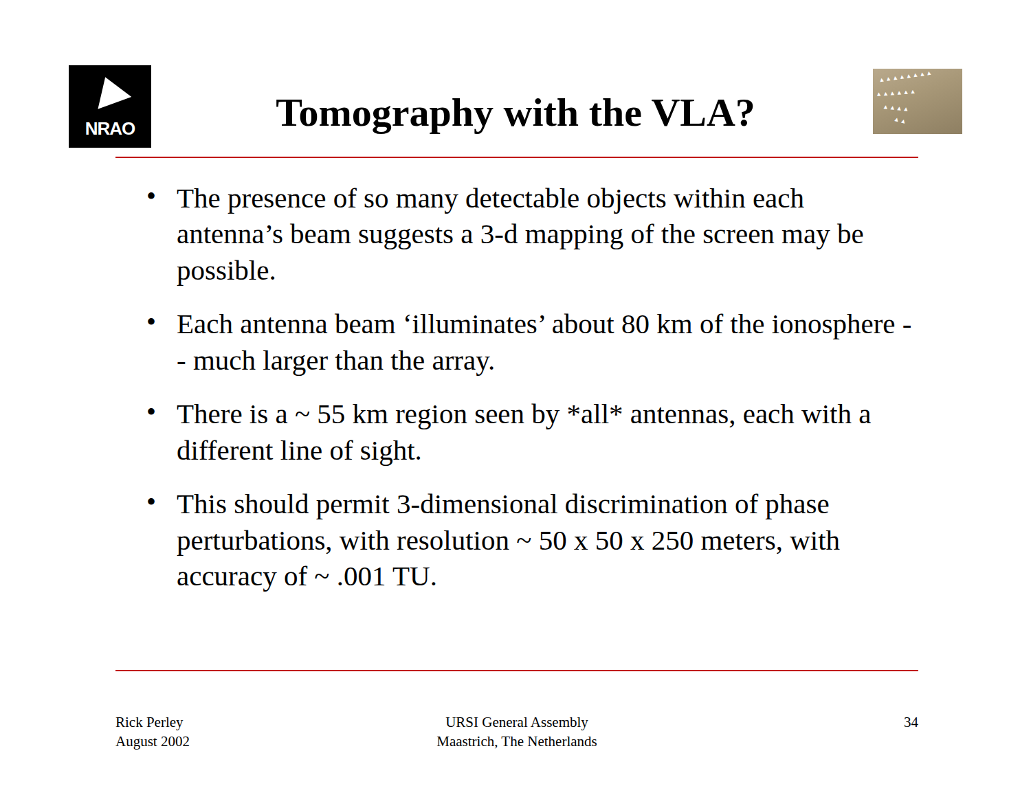NRAO
▲▲▲▲▲▲▲▲
▲▲▲▲▲▲
▲▲▲▲
▲▲
Tomography with the VLA?
The presence of so many detectable objects within each antenna’s beam suggests a 3-d mapping of the screen may be possible.
Each antenna beam ‘illuminates’ about 80 km of the ionosphere -- much larger than the array.
There is a ~ 55 km region seen by *all* antennas, each with a different line of sight.
This should permit 3-dimensional discrimination of phase perturbations, with resolution ~ 50 x 50 x 250 meters, with accuracy of ~ .001 TU.
Rick Perley
August 2002
URSI General Assembly
Maastrich, The Netherlands
34